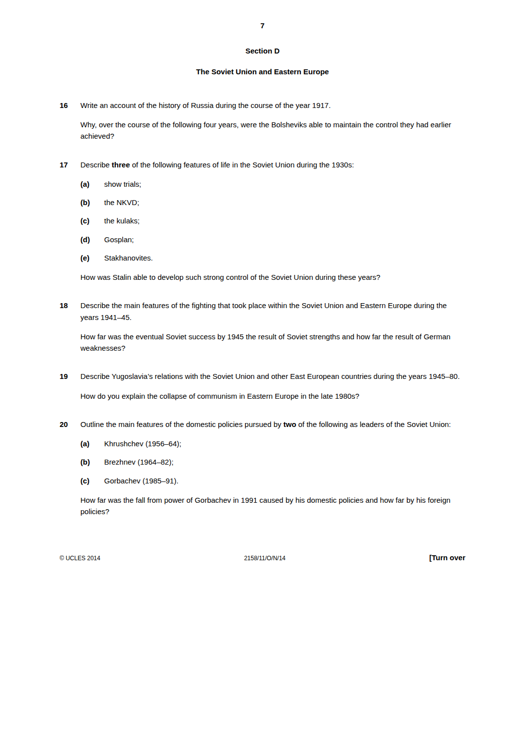7
Section D
The Soviet Union and Eastern Europe
16
Write an account of the history of Russia during the course of the year 1917.
Why, over the course of the following four years, were the Bolsheviks able to maintain the control they had earlier achieved?
17
Describe three of the following features of life in the Soviet Union during the 1930s:
(a) show trials;
(b) the NKVD;
(c) the kulaks;
(d) Gosplan;
(e) Stakhanovites.
How was Stalin able to develop such strong control of the Soviet Union during these years?
18
Describe the main features of the fighting that took place within the Soviet Union and Eastern Europe during the years 1941–45.
How far was the eventual Soviet success by 1945 the result of Soviet strengths and how far the result of German weaknesses?
19
Describe Yugoslavia’s relations with the Soviet Union and other East European countries during the years 1945–80.
How do you explain the collapse of communism in Eastern Europe in the late 1980s?
20
Outline the main features of the domestic policies pursued by two of the following as leaders of the Soviet Union:
(a) Khrushchev (1956–64);
(b) Brezhnev (1964–82);
(c) Gorbachev (1985–91).
How far was the fall from power of Gorbachev in 1991 caused by his domestic policies and how far by his foreign policies?
© UCLES 2014 2158/11/O/N/14 [Turn over